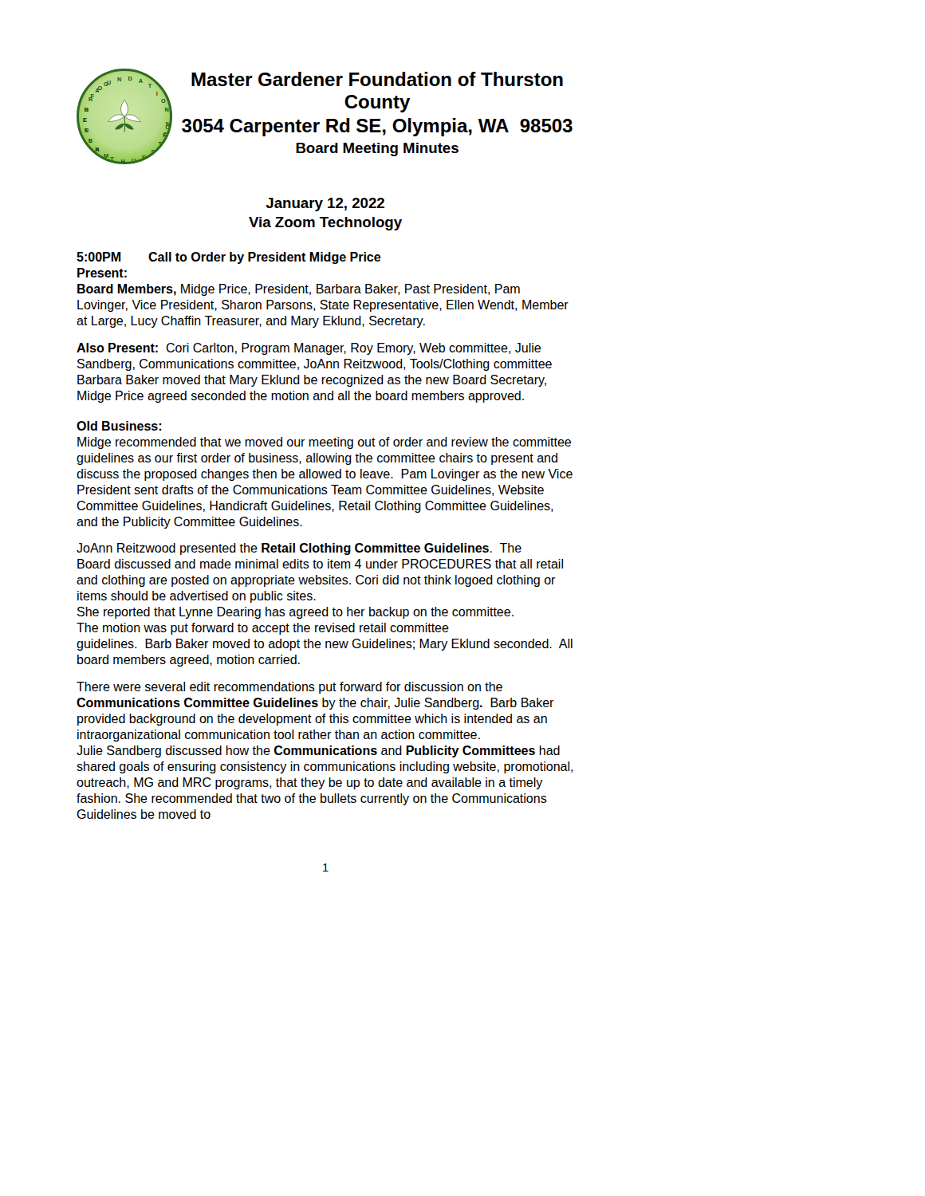M A S T E R F O U N D A T I O N O F G A R D E N E R T H U R S T O N
Master Gardener Foundation of Thurston County
3054 Carpenter Rd SE, Olympia, WA 98503
Board Meeting Minutes
January 12, 2022
Via Zoom Technology
5:00PMCall to Order by President Midge Price
Present:
Board Members, Midge Price, President, Barbara Baker, Past President, Pam Lovinger, Vice President, Sharon Parsons, State Representative, Ellen Wendt, Member at Large, Lucy Chaffin Treasurer, and Mary Eklund, Secretary.
Also Present: Cori Carlton, Program Manager, Roy Emory, Web committee, Julie Sandberg, Communications committee, JoAnn Reitzwood, Tools/Clothing committee
Barbara Baker moved that Mary Eklund be recognized as the new Board Secretary, Midge Price agreed seconded the motion and all the board members approved.
Old Business:
Midge recommended that we moved our meeting out of order and review the committee guidelines as our first order of business, allowing the committee chairs to present and discuss the proposed changes then be allowed to leave. Pam Lovinger as the new Vice President sent drafts of the Communications Team Committee Guidelines, Website Committee Guidelines, Handicraft Guidelines, Retail Clothing Committee Guidelines, and the Publicity Committee Guidelines.
JoAnn Reitzwood presented the Retail Clothing Committee Guidelines. The
Board discussed and made minimal edits to item 4 under PROCEDURES that all retail and clothing are posted on appropriate websites. Cori did not think logoed clothing or items should be advertised on public sites.
She reported that Lynne Dearing has agreed to her backup on the committee.
The motion was put forward to accept the revised retail committee
guidelines. Barb Baker moved to adopt the new Guidelines; Mary Eklund seconded. All board members agreed, motion carried.
There were several edit recommendations put forward for discussion on the Communications Committee Guidelines by the chair, Julie Sandberg. Barb Baker provided background on the development of this committee which is intended as an intraorganizational communication tool rather than an action committee.
Julie Sandberg discussed how the Communications and Publicity Committees had shared goals of ensuring consistency in communications including website, promotional, outreach, MG and MRC programs, that they be up to date and available in a timely fashion. She recommended that two of the bullets currently on the Communications Guidelines be moved to
1